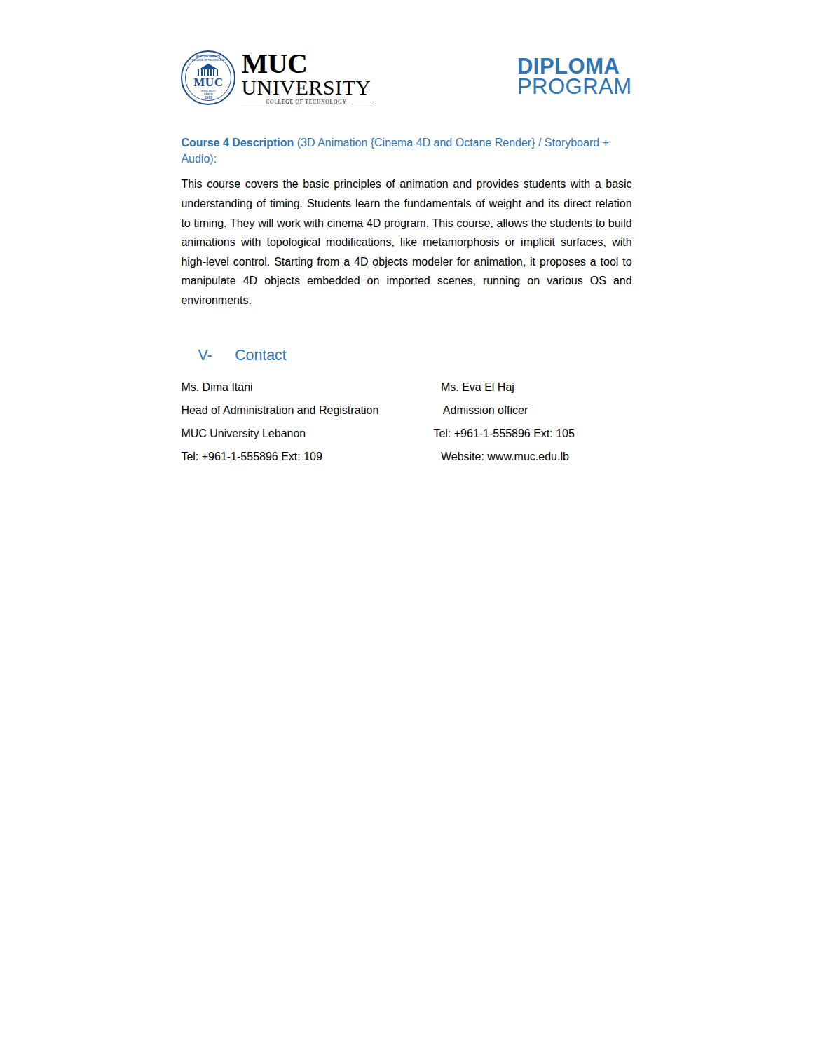MUC UNIVERSITY
COLLEGE OF TECHNOLOGY
MUC
Educators
since
1983
MUC
UNIVERSITY
COLLEGE OF TECHNOLOGY
DIPLOMA
PROGRAM
Course 4 Description (3D Animation {Cinema 4D and Octane Render} / Storyboard + Audio):
This course covers the basic principles of animation and provides students with a basic understanding of timing. Students learn the fundamentals of weight and its direct relation to timing. They will work with cinema 4D program. This course, allows the students to build animations with topological modifications, like metamorphosis or implicit surfaces, with high-level control. Starting from a 4D objects modeler for animation, it proposes a tool to manipulate 4D objects embedded on imported scenes, running on various OS and environments.
V-Contact
Ms. Dima Itani
Head of Administration and Registration
MUC University Lebanon
Tel: +961-1-555896 Ext: 109
Ms. Eva El Haj
Admission officer
Tel: +961-1-555896 Ext: 105
Website: www.muc.edu.lb